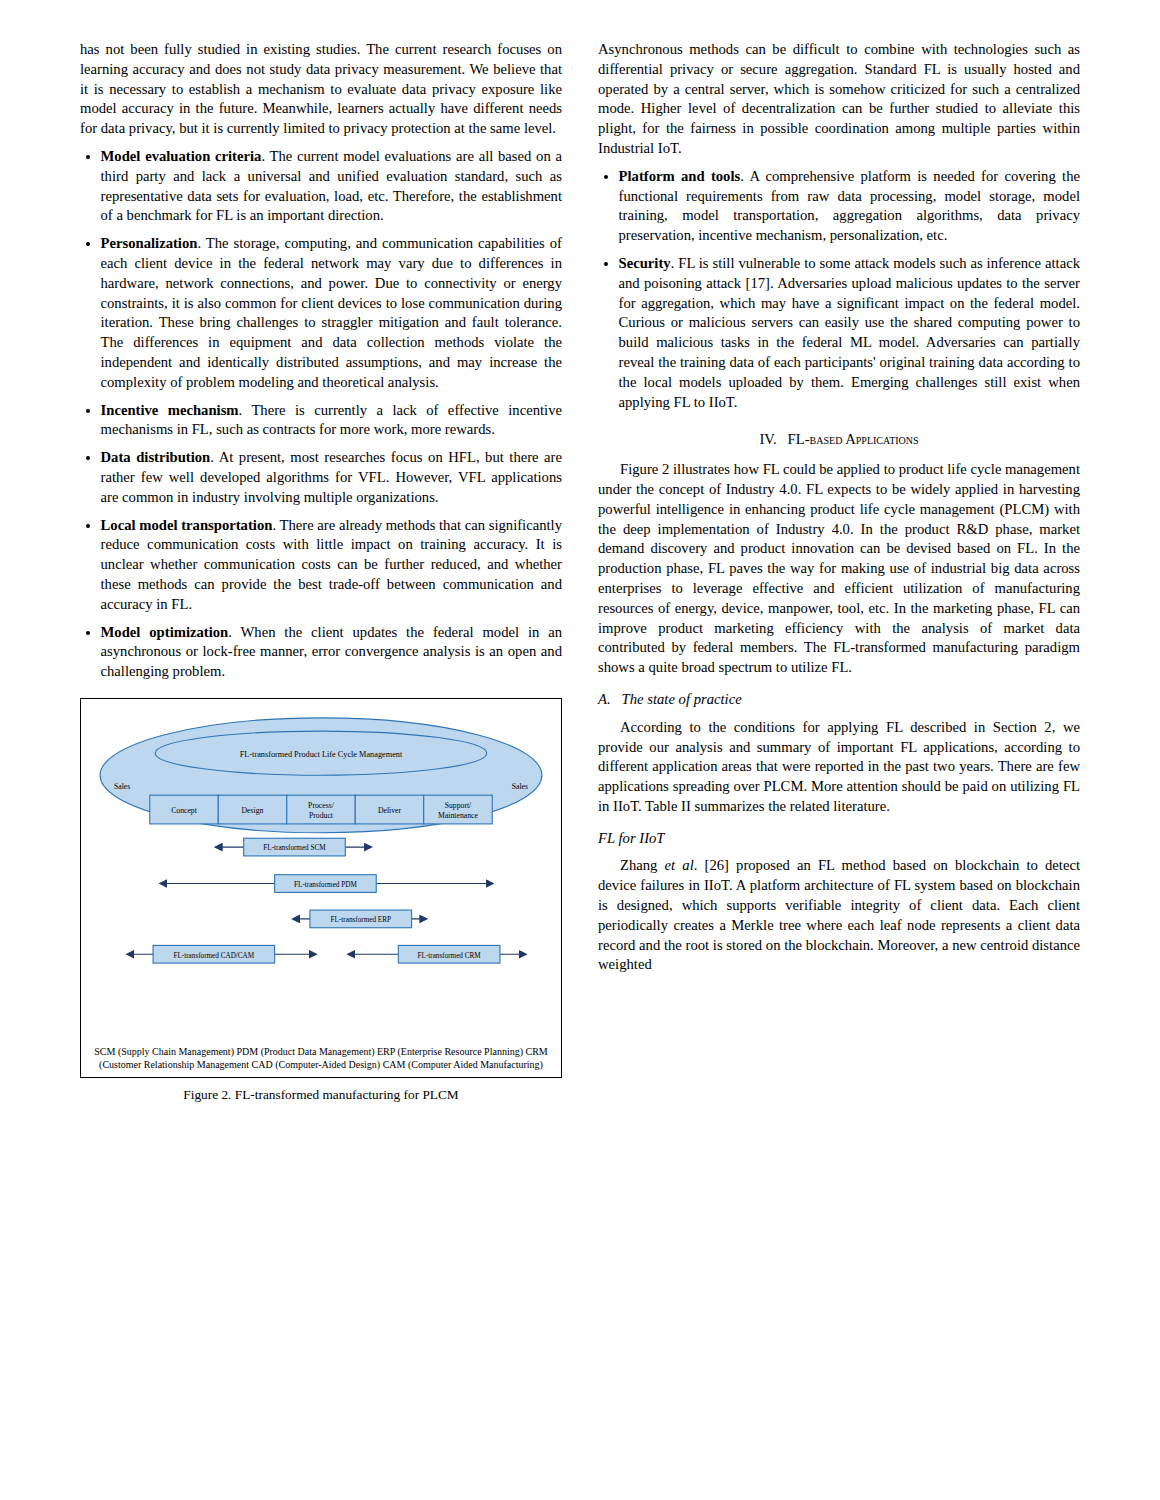has not been fully studied in existing studies. The current research focuses on learning accuracy and does not study data privacy measurement. We believe that it is necessary to establish a mechanism to evaluate data privacy exposure like model accuracy in the future. Meanwhile, learners actually have different needs for data privacy, but it is currently limited to privacy protection at the same level.
Model evaluation criteria. The current model evaluations are all based on a third party and lack a universal and unified evaluation standard, such as representative data sets for evaluation, load, etc. Therefore, the establishment of a benchmark for FL is an important direction.
Personalization. The storage, computing, and communication capabilities of each client device in the federal network may vary due to differences in hardware, network connections, and power. Due to connectivity or energy constraints, it is also common for client devices to lose communication during iteration. These bring challenges to straggler mitigation and fault tolerance. The differences in equipment and data collection methods violate the independent and identically distributed assumptions, and may increase the complexity of problem modeling and theoretical analysis.
Incentive mechanism. There is currently a lack of effective incentive mechanisms in FL, such as contracts for more work, more rewards.
Data distribution. At present, most researches focus on HFL, but there are rather few well developed algorithms for VFL. However, VFL applications are common in industry involving multiple organizations.
Local model transportation. There are already methods that can significantly reduce communication costs with little impact on training accuracy. It is unclear whether communication costs can be further reduced, and whether these methods can provide the best trade-off between communication and accuracy in FL.
Model optimization. When the client updates the federal model in an asynchronous or lock-free manner, error convergence analysis is an open and challenging problem.
FL-transformed Product Life Cycle Management Sales Sales Concept Design Process/ Product Deliver Support/ Maintenance FL-transformed SCM FL-transformed PDM FL-transformed ERP FL-transformed CAD/CAM FL-transformed CRM
SCM (Supply Chain Management) PDM (Product Data Management) ERP (Enterprise Resource Planning) CRM (Customer Relationship Management CAD (Computer-Aided Design) CAM (Computer Aided Manufacturing)
Figure 2. FL-transformed manufacturing for PLCM
Asynchronous methods can be difficult to combine with technologies such as differential privacy or secure aggregation. Standard FL is usually hosted and operated by a central server, which is somehow criticized for such a centralized mode. Higher level of decentralization can be further studied to alleviate this plight, for the fairness in possible coordination among multiple parties within Industrial IoT.
Platform and tools. A comprehensive platform is needed for covering the functional requirements from raw data processing, model storage, model training, model transportation, aggregation algorithms, data privacy preservation, incentive mechanism, personalization, etc.
Security. FL is still vulnerable to some attack models such as inference attack and poisoning attack [17]. Adversaries upload malicious updates to the server for aggregation, which may have a significant impact on the federal model. Curious or malicious servers can easily use the shared computing power to build malicious tasks in the federal ML model. Adversaries can partially reveal the training data of each participants' original training data according to the local models uploaded by them. Emerging challenges still exist when applying FL to IIoT.
IV. FL-based Applications
Figure 2 illustrates how FL could be applied to product life cycle management under the concept of Industry 4.0. FL expects to be widely applied in harvesting powerful intelligence in enhancing product life cycle management (PLCM) with the deep implementation of Industry 4.0. In the product R&D phase, market demand discovery and product innovation can be devised based on FL. In the production phase, FL paves the way for making use of industrial big data across enterprises to leverage effective and efficient utilization of manufacturing resources of energy, device, manpower, tool, etc. In the marketing phase, FL can improve product marketing efficiency with the analysis of market data contributed by federal members. The FL-transformed manufacturing paradigm shows a quite broad spectrum to utilize FL.
A. The state of practice
According to the conditions for applying FL described in Section 2, we provide our analysis and summary of important FL applications, according to different application areas that were reported in the past two years. There are few applications spreading over PLCM. More attention should be paid on utilizing FL in IIoT. Table II summarizes the related literature.
FL for IIoT
Zhang et al. [26] proposed an FL method based on blockchain to detect device failures in IIoT. A platform architecture of FL system based on blockchain is designed, which supports verifiable integrity of client data. Each client periodically creates a Merkle tree where each leaf node represents a client data record and the root is stored on the blockchain. Moreover, a new centroid distance weighted